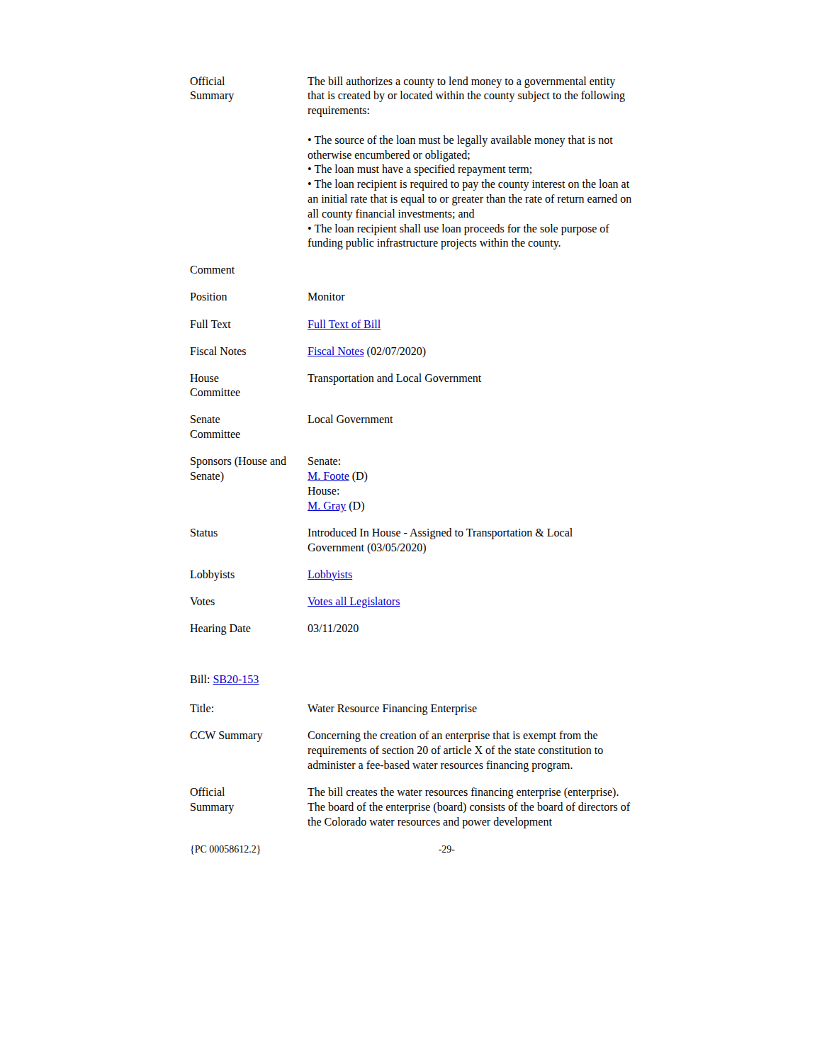| Official Summary | The bill authorizes a county to lend money to a governmental entity that is created by or located within the county subject to the following requirements: • The source of the loan must be legally available money that is not otherwise encumbered or obligated; • The loan must have a specified repayment term; • The loan recipient is required to pay the county interest on the loan at an initial rate that is equal to or greater than the rate of return earned on all county financial investments; and • The loan recipient shall use loan proceeds for the sole purpose of funding public infrastructure projects within the county. |
| Comment | |
| Position | Monitor |
| Full Text | Full Text of Bill |
| Fiscal Notes | Fiscal Notes (02/07/2020) |
| House Committee | Transportation and Local Government |
| Senate Committee | Local Government |
| Sponsors (House and Senate) | Senate: M. Foote (D) House: M. Gray (D) |
| Status | Introduced In House - Assigned to Transportation & Local Government (03/05/2020) |
| Lobbyists | Lobbyists |
| Votes | Votes all Legislators |
| Hearing Date | 03/11/2020 |
Bill: SB20-153
| Title: | Water Resource Financing Enterprise |
| CCW Summary | Concerning the creation of an enterprise that is exempt from the requirements of section 20 of article X of the state constitution to administer a fee-based water resources financing program. |
| Official Summary | The bill creates the water resources financing enterprise (enterprise). The board of the enterprise (board) consists of the board of directors of the Colorado water resources and power development |
{PC 00058612.2}
-29-